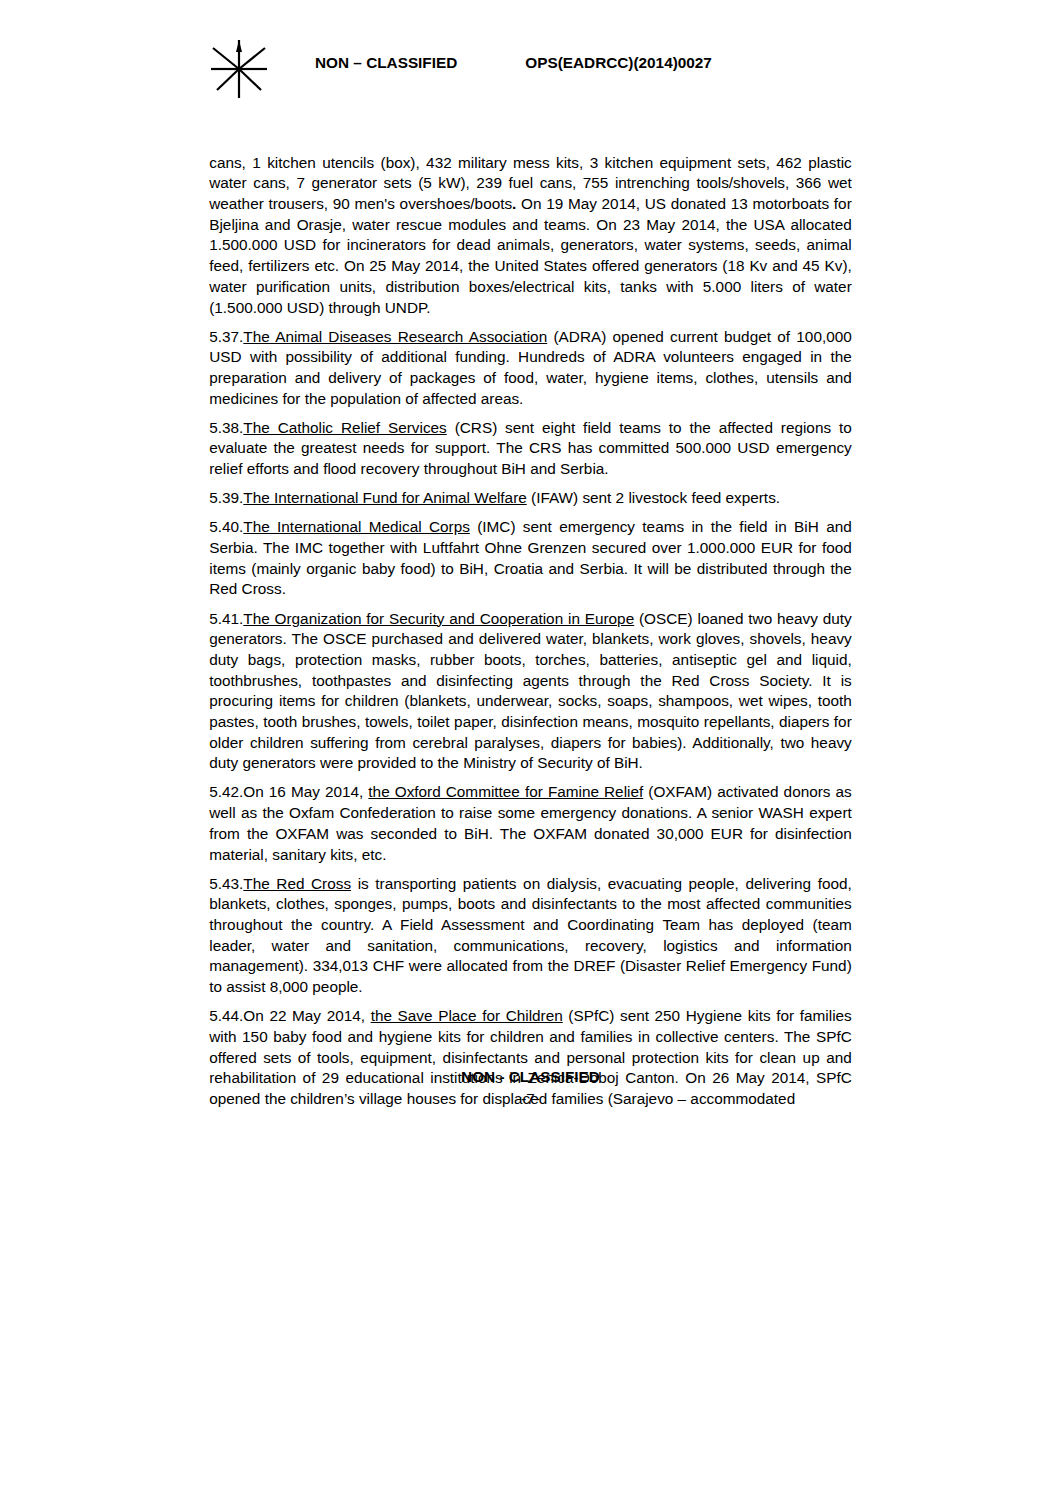NON – CLASSIFIED OPS(EADRCC)(2014)0027
cans, 1 kitchen utencils (box), 432 military mess kits, 3 kitchen equipment sets, 462 plastic water cans, 7 generator sets (5 kW), 239 fuel cans, 755 intrenching tools/shovels, 366 wet weather trousers, 90 men's overshoes/boots. On 19 May 2014, US donated 13 motorboats for Bjeljina and Orasje, water rescue modules and teams. On 23 May 2014, the USA allocated 1.500.000 USD for incinerators for dead animals, generators, water systems, seeds, animal feed, fertilizers etc. On 25 May 2014, the United States offered generators (18 Kv and 45 Kv), water purification units, distribution boxes/electrical kits, tanks with 5.000 liters of water (1.500.000 USD) through UNDP.
5.37. The Animal Diseases Research Association (ADRA) opened current budget of 100,000 USD with possibility of additional funding. Hundreds of ADRA volunteers engaged in the preparation and delivery of packages of food, water, hygiene items, clothes, utensils and medicines for the population of affected areas.
5.38. The Catholic Relief Services (CRS) sent eight field teams to the affected regions to evaluate the greatest needs for support. The CRS has committed 500.000 USD emergency relief efforts and flood recovery throughout BiH and Serbia.
5.39. The International Fund for Animal Welfare (IFAW) sent 2 livestock feed experts.
5.40. The International Medical Corps (IMC) sent emergency teams in the field in BiH and Serbia. The IMC together with Luftfahrt Ohne Grenzen secured over 1.000.000 EUR for food items (mainly organic baby food) to BiH, Croatia and Serbia. It will be distributed through the Red Cross.
5.41. The Organization for Security and Cooperation in Europe (OSCE) loaned two heavy duty generators. The OSCE purchased and delivered water, blankets, work gloves, shovels, heavy duty bags, protection masks, rubber boots, torches, batteries, antiseptic gel and liquid, toothbrushes, toothpastes and disinfecting agents through the Red Cross Society. It is procuring items for children (blankets, underwear, socks, soaps, shampoos, wet wipes, tooth pastes, tooth brushes, towels, toilet paper, disinfection means, mosquito repellants, diapers for older children suffering from cerebral paralyses, diapers for babies). Additionally, two heavy duty generators were provided to the Ministry of Security of BiH.
5.42. On 16 May 2014, the Oxford Committee for Famine Relief (OXFAM) activated donors as well as the Oxfam Confederation to raise some emergency donations. A senior WASH expert from the OXFAM was seconded to BiH. The OXFAM donated 30,000 EUR for disinfection material, sanitary kits, etc.
5.43. The Red Cross is transporting patients on dialysis, evacuating people, delivering food, blankets, clothes, sponges, pumps, boots and disinfectants to the most affected communities throughout the country. A Field Assessment and Coordinating Team has deployed (team leader, water and sanitation, communications, recovery, logistics and information management). 334,013 CHF were allocated from the DREF (Disaster Relief Emergency Fund) to assist 8,000 people.
5.44. On 22 May 2014, the Save Place for Children (SPfC) sent 250 Hygiene kits for families with 150 baby food and hygiene kits for children and families in collective centers. The SPfC offered sets of tools, equipment, disinfectants and personal protection kits for clean up and rehabilitation of 29 educational institutions in Zenica-Doboj Canton. On 26 May 2014, SPfC opened the children’s village houses for displaced families (Sarajevo – accommodated
NON - CLASSIFIED
-7-